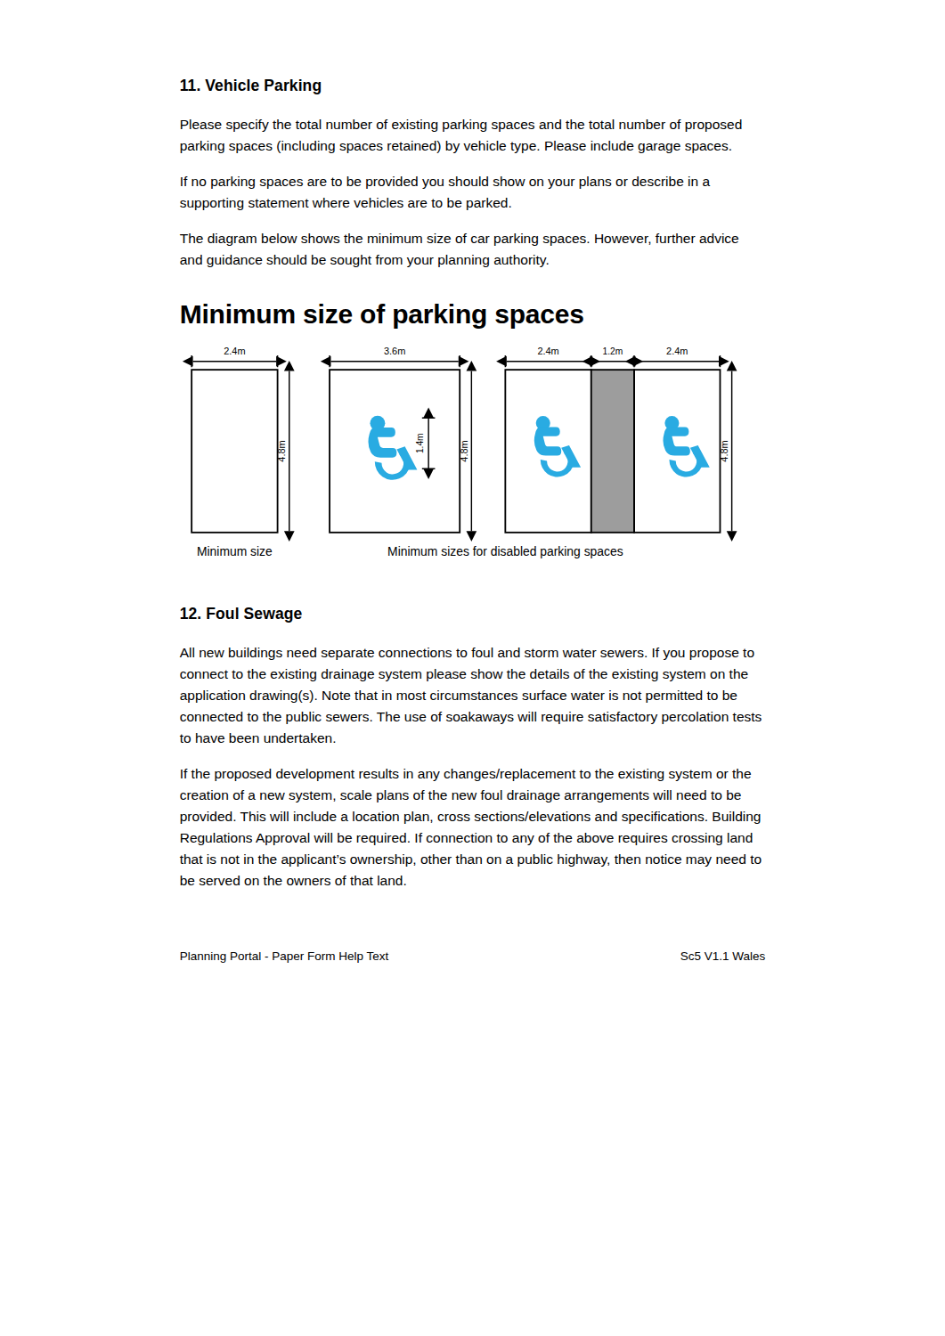11. Vehicle Parking
Please specify the total number of existing parking spaces and the total number of proposed parking spaces (including spaces retained) by vehicle type. Please include garage spaces.
If no parking spaces are to be provided you should show on your plans or describe in a supporting statement where vehicles are to be parked.
The diagram below shows the minimum size of car parking spaces. However, further advice and guidance should be sought from your planning authority.
Minimum size of parking spaces
2.4m 4.8m 3.6m 1.4m 4.8m 2.4m 1.2m 2.4m 4.8m Minimum size Minimum sizes for disabled parking spaces
12. Foul Sewage
All new buildings need separate connections to foul and storm water sewers. If you propose to connect to the existing drainage system please show the details of the existing system on the application drawing(s). Note that in most circumstances surface water is not permitted to be connected to the public sewers. The use of soakaways will require satisfactory percolation tests to have been undertaken.
If the proposed development results in any changes/replacement to the existing system or the creation of a new system, scale plans of the new foul drainage arrangements will need to be provided. This will include a location plan, cross sections/elevations and specifications. Building Regulations Approval will be required. If connection to any of the above requires crossing land that is not in the applicant’s ownership, other than on a public highway, then notice may need to be served on the owners of that land.
Planning Portal - Paper Form Help Text Sc5 V1.1 Wales